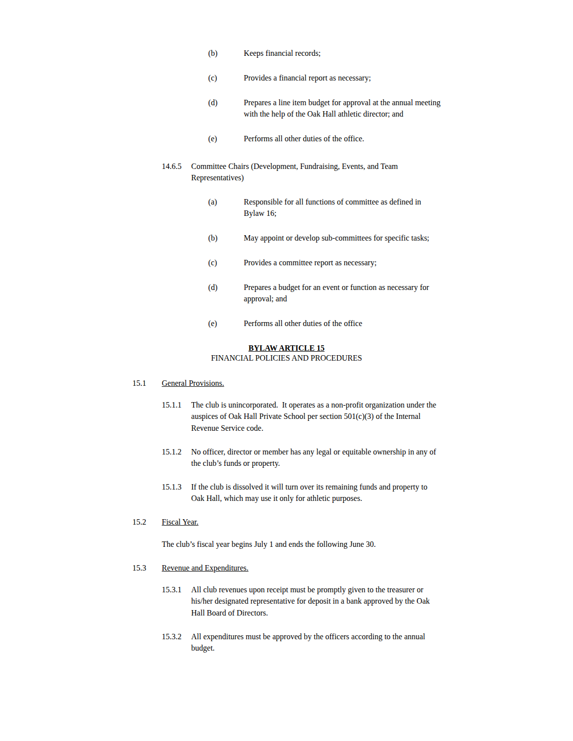(b)
Keeps financial records;
(c)
Provides a financial report as necessary;
(d)
Prepares a line item budget for approval at the annual meeting with the help of the Oak Hall athletic director; and
(e)
Performs all other duties of the office.
14.6.5
Committee Chairs (Development, Fundraising, Events, and Team Representatives)
(a)
Responsible for all functions of committee as defined in Bylaw 16;
(b)
May appoint or develop sub-committees for specific tasks;
(c)
Provides a committee report as necessary;
(d)
Prepares a budget for an event or function as necessary for approval; and
(e)
Performs all other duties of the office
BYLAW ARTICLE 15 FINANCIAL POLICIES AND PROCEDURES
15.1
General Provisions.
15.1.1
The club is unincorporated. It operates as a non-profit organization under the auspices of Oak Hall Private School per section 501(c)(3) of the Internal Revenue Service code.
15.1.2
No officer, director or member has any legal or equitable ownership in any of the club’s funds or property.
15.1.3
If the club is dissolved it will turn over its remaining funds and property to Oak Hall, which may use it only for athletic purposes.
15.2
Fiscal Year.
The club’s fiscal year begins July 1 and ends the following June 30.
15.3
Revenue and Expenditures.
15.3.1
All club revenues upon receipt must be promptly given to the treasurer or his/her designated representative for deposit in a bank approved by the Oak Hall Board of Directors.
15.3.2
All expenditures must be approved by the officers according to the annual budget.